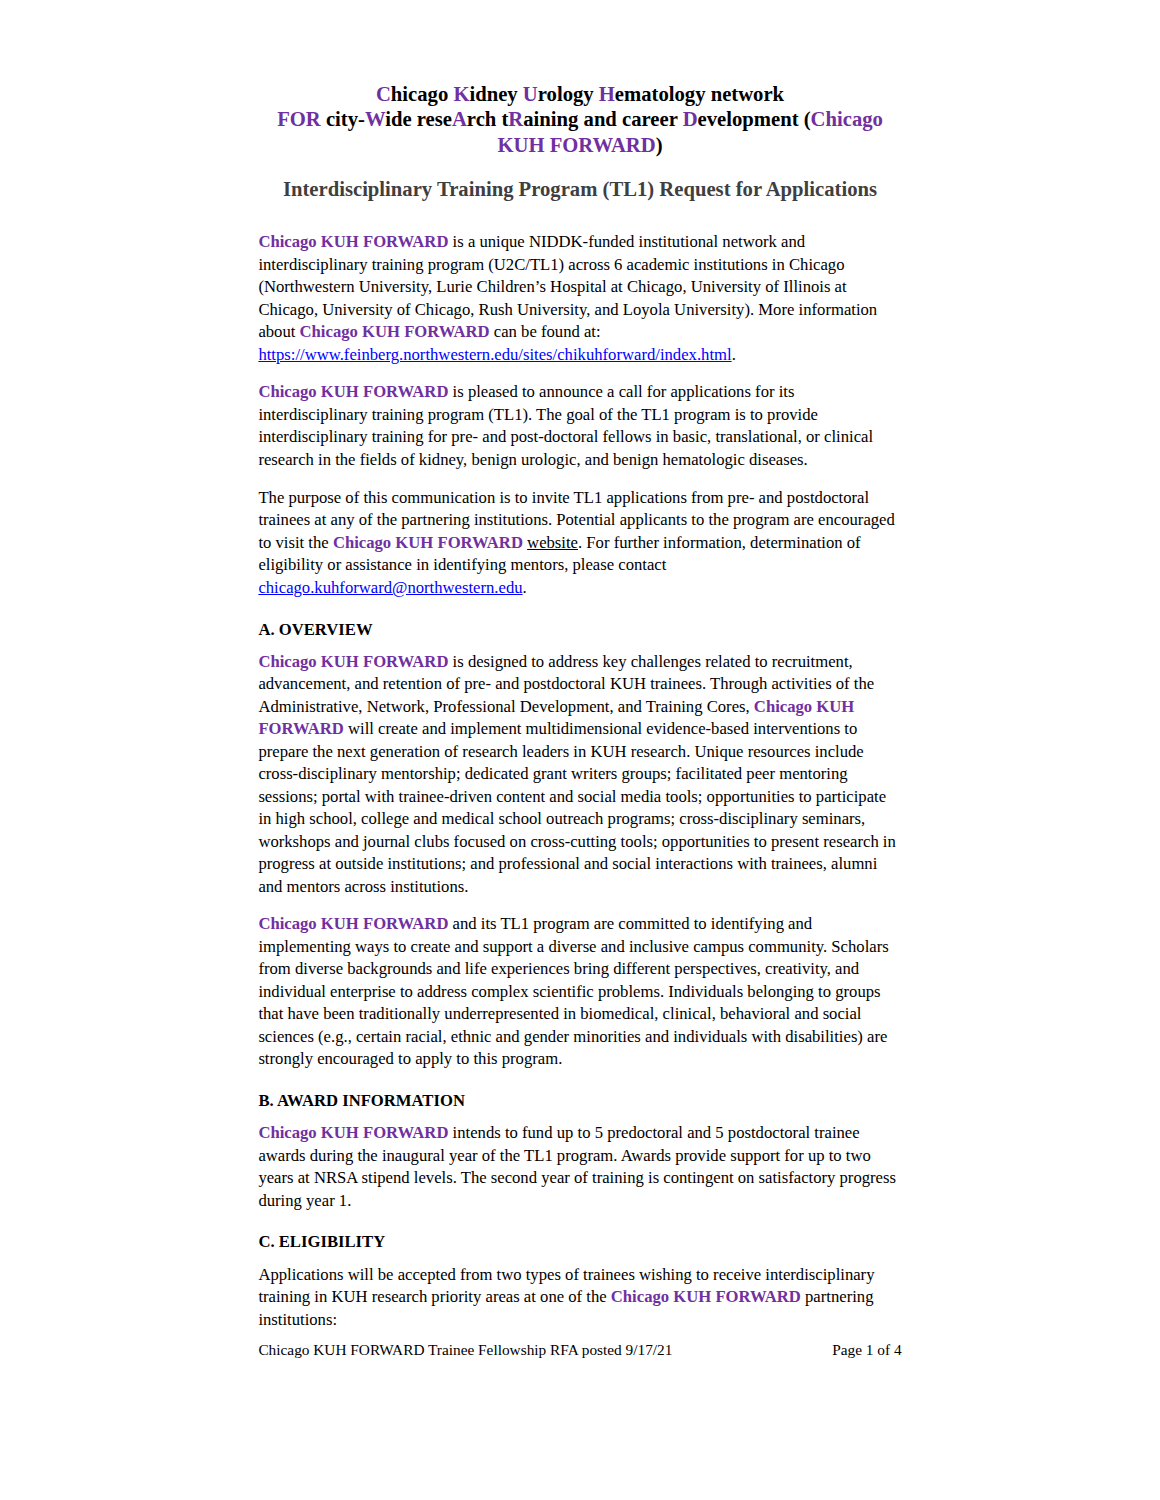Chicago Kidney Urology Hematology network
FOR city-Wide reseArch tRaining and career Development (Chicago KUH FORWARD)
Interdisciplinary Training Program (TL1) Request for Applications
Chicago KUH FORWARD is a unique NIDDK-funded institutional network and interdisciplinary training program (U2C/TL1) across 6 academic institutions in Chicago (Northwestern University, Lurie Children’s Hospital at Chicago, University of Illinois at Chicago, University of Chicago, Rush University, and Loyola University). More information about Chicago KUH FORWARD can be found at: https://www.feinberg.northwestern.edu/sites/chikuhforward/index.html.
Chicago KUH FORWARD is pleased to announce a call for applications for its interdisciplinary training program (TL1). The goal of the TL1 program is to provide interdisciplinary training for pre- and post-doctoral fellows in basic, translational, or clinical research in the fields of kidney, benign urologic, and benign hematologic diseases.
The purpose of this communication is to invite TL1 applications from pre- and postdoctoral trainees at any of the partnering institutions. Potential applicants to the program are encouraged to visit the Chicago KUH FORWARD website. For further information, determination of eligibility or assistance in identifying mentors, please contact chicago.kuhforward@northwestern.edu.
A. Overview
Chicago KUH FORWARD is designed to address key challenges related to recruitment, advancement, and retention of pre- and postdoctoral KUH trainees. Through activities of the Administrative, Network, Professional Development, and Training Cores, Chicago KUH FORWARD will create and implement multidimensional evidence-based interventions to prepare the next generation of research leaders in KUH research. Unique resources include cross-disciplinary mentorship; dedicated grant writers groups; facilitated peer mentoring sessions; portal with trainee-driven content and social media tools; opportunities to participate in high school, college and medical school outreach programs; cross-disciplinary seminars, workshops and journal clubs focused on cross-cutting tools; opportunities to present research in progress at outside institutions; and professional and social interactions with trainees, alumni and mentors across institutions.
Chicago KUH FORWARD and its TL1 program are committed to identifying and implementing ways to create and support a diverse and inclusive campus community. Scholars from diverse backgrounds and life experiences bring different perspectives, creativity, and individual enterprise to address complex scientific problems. Individuals belonging to groups that have been traditionally underrepresented in biomedical, clinical, behavioral and social sciences (e.g., certain racial, ethnic and gender minorities and individuals with disabilities) are strongly encouraged to apply to this program.
B. Award Information
Chicago KUH FORWARD intends to fund up to 5 predoctoral and 5 postdoctoral trainee awards during the inaugural year of the TL1 program. Awards provide support for up to two years at NRSA stipend levels. The second year of training is contingent on satisfactory progress during year 1.
C. Eligibility
Applications will be accepted from two types of trainees wishing to receive interdisciplinary training in KUH research priority areas at one of the Chicago KUH FORWARD partnering institutions:
Chicago KUH FORWARD Trainee Fellowship RFA posted 9/17/21 Page 1 of 4